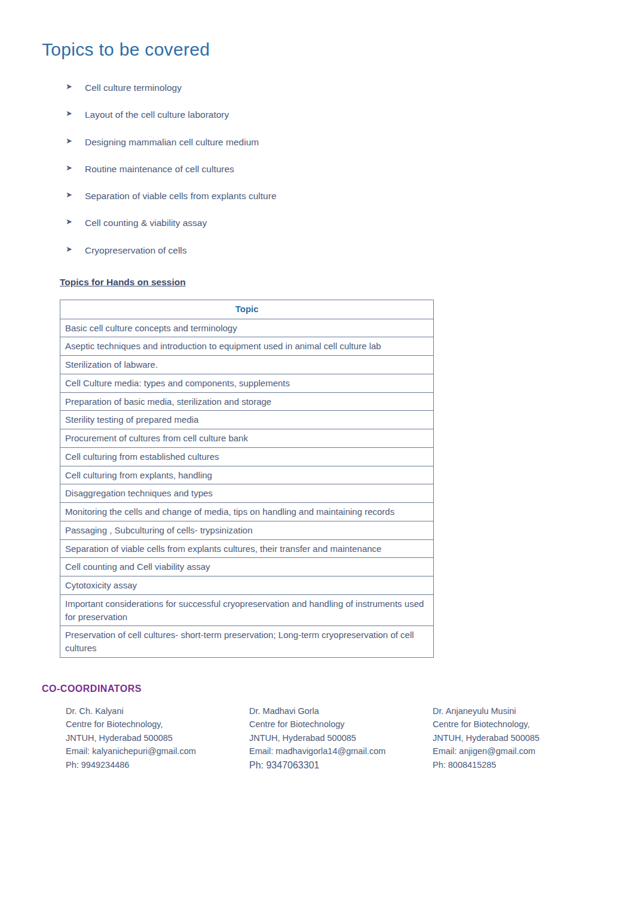Topics to be covered
Cell culture terminology
Layout of the cell culture laboratory
Designing mammalian cell culture medium
Routine maintenance of cell cultures
Separation of viable cells from explants culture
Cell counting & viability assay
Cryopreservation of cells
Topics for Hands on session
| Topic |
| --- |
| Basic cell culture concepts and terminology |
| Aseptic techniques and introduction to equipment used in animal cell culture lab |
| Sterilization of labware. |
| Cell Culture media: types and components, supplements |
| Preparation of basic media, sterilization and storage |
| Sterility testing of prepared media |
| Procurement of cultures from cell culture bank |
| Cell culturing from established cultures |
| Cell culturing from explants, handling |
| Disaggregation techniques and types |
| Monitoring the cells and change of media, tips on handling and maintaining records |
| Passaging , Subculturing of cells- trypsinization |
| Separation of viable cells from explants cultures, their transfer and maintenance |
| Cell counting and Cell viability assay |
| Cytotoxicity assay |
| Important considerations for successful cryopreservation and handling of instruments used for preservation |
| Preservation of cell cultures- short-term preservation; Long-term cryopreservation of cell cultures |
CO-COORDINATORS
Dr. Ch. Kalyani
Centre for Biotechnology,
JNTUH, Hyderabad 500085
Email: kalyanichepuri@gmail.com
Ph: 9949234486
Dr. Madhavi Gorla
Centre for Biotechnology
JNTUH, Hyderabad 500085
Email: madhavigorla14@gmail.com
Ph: 9347063301
Dr. Anjaneyulu Musini
Centre for Biotechnology,
JNTUH, Hyderabad 500085
Email: anjigen@gmail.com
Ph: 8008415285